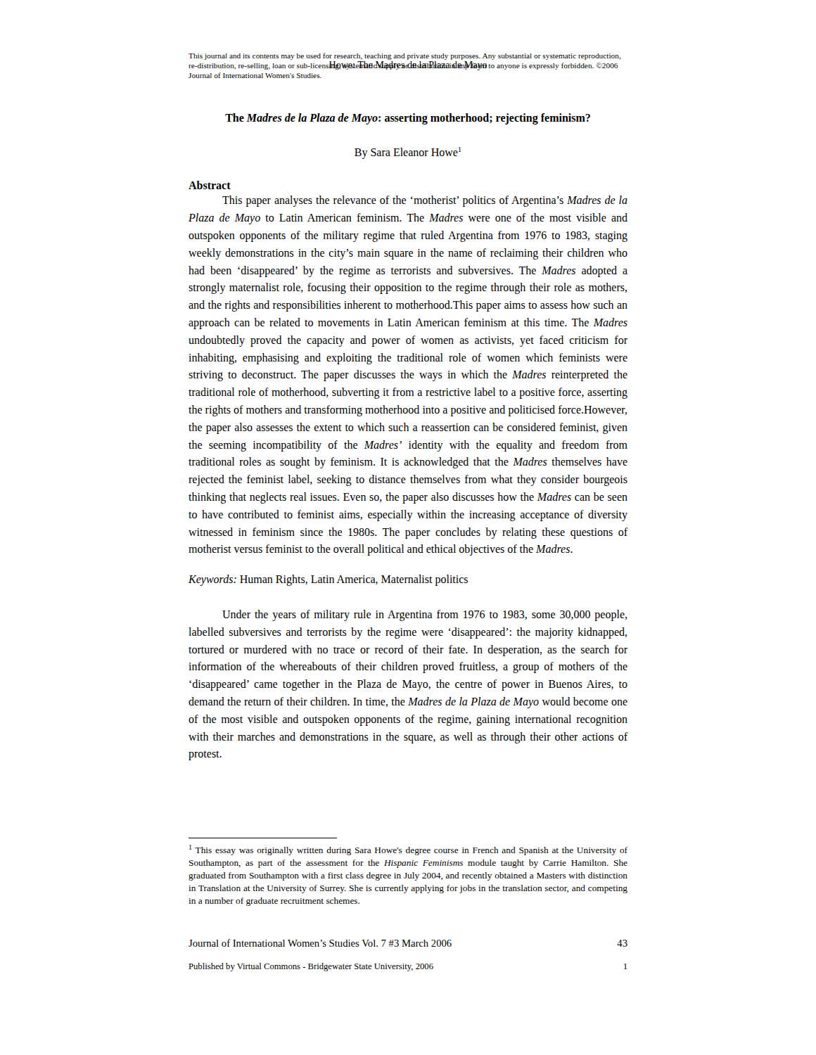Howe: The Madres de la Plaza de Mayo This journal and its contents may be used for research, teaching and private study purposes. Any substantial or systematic reproduction, re-distribution, re-selling, loan or sub-licensing, systematic supply or distribution in any form to anyone is expressly forbidden. ©2006 Journal of International Women's Studies.
The Madres de la Plaza de Mayo: asserting motherhood; rejecting feminism?
By Sara Eleanor Howe1
Abstract
This paper analyses the relevance of the ‘motherist’ politics of Argentina’s Madres de la Plaza de Mayo to Latin American feminism. The Madres were one of the most visible and outspoken opponents of the military regime that ruled Argentina from 1976 to 1983, staging weekly demonstrations in the city’s main square in the name of reclaiming their children who had been ‘disappeared’ by the regime as terrorists and subversives. The Madres adopted a strongly maternalist role, focusing their opposition to the regime through their role as mothers, and the rights and responsibilities inherent to motherhood.This paper aims to assess how such an approach can be related to movements in Latin American feminism at this time. The Madres undoubtedly proved the capacity and power of women as activists, yet faced criticism for inhabiting, emphasising and exploiting the traditional role of women which feminists were striving to deconstruct. The paper discusses the ways in which the Madres reinterpreted the traditional role of motherhood, subverting it from a restrictive label to a positive force, asserting the rights of mothers and transforming motherhood into a positive and politicised force.However, the paper also assesses the extent to which such a reassertion can be considered feminist, given the seeming incompatibility of the Madres’ identity with the equality and freedom from traditional roles as sought by feminism. It is acknowledged that the Madres themselves have rejected the feminist label, seeking to distance themselves from what they consider bourgeois thinking that neglects real issues. Even so, the paper also discusses how the Madres can be seen to have contributed to feminist aims, especially within the increasing acceptance of diversity witnessed in feminism since the 1980s. The paper concludes by relating these questions of motherist versus feminist to the overall political and ethical objectives of the Madres.
Keywords: Human Rights, Latin America, Maternalist politics
Under the years of military rule in Argentina from 1976 to 1983, some 30,000 people, labelled subversives and terrorists by the regime were ‘disappeared’: the majority kidnapped, tortured or murdered with no trace or record of their fate. In desperation, as the search for information of the whereabouts of their children proved fruitless, a group of mothers of the ‘disappeared’ came together in the Plaza de Mayo, the centre of power in Buenos Aires, to demand the return of their children. In time, the Madres de la Plaza de Mayo would become one of the most visible and outspoken opponents of the regime, gaining international recognition with their marches and demonstrations in the square, as well as through their other actions of protest.
1 This essay was originally written during Sara Howe's degree course in French and Spanish at the University of Southampton, as part of the assessment for the Hispanic Feminisms module taught by Carrie Hamilton. She graduated from Southampton with a first class degree in July 2004, and recently obtained a Masters with distinction in Translation at the University of Surrey. She is currently applying for jobs in the translation sector, and competing in a number of graduate recruitment schemes.
Journal of International Women’s Studies Vol. 7 #3 March 2006 43
Published by Virtual Commons - Bridgewater State University, 2006 1